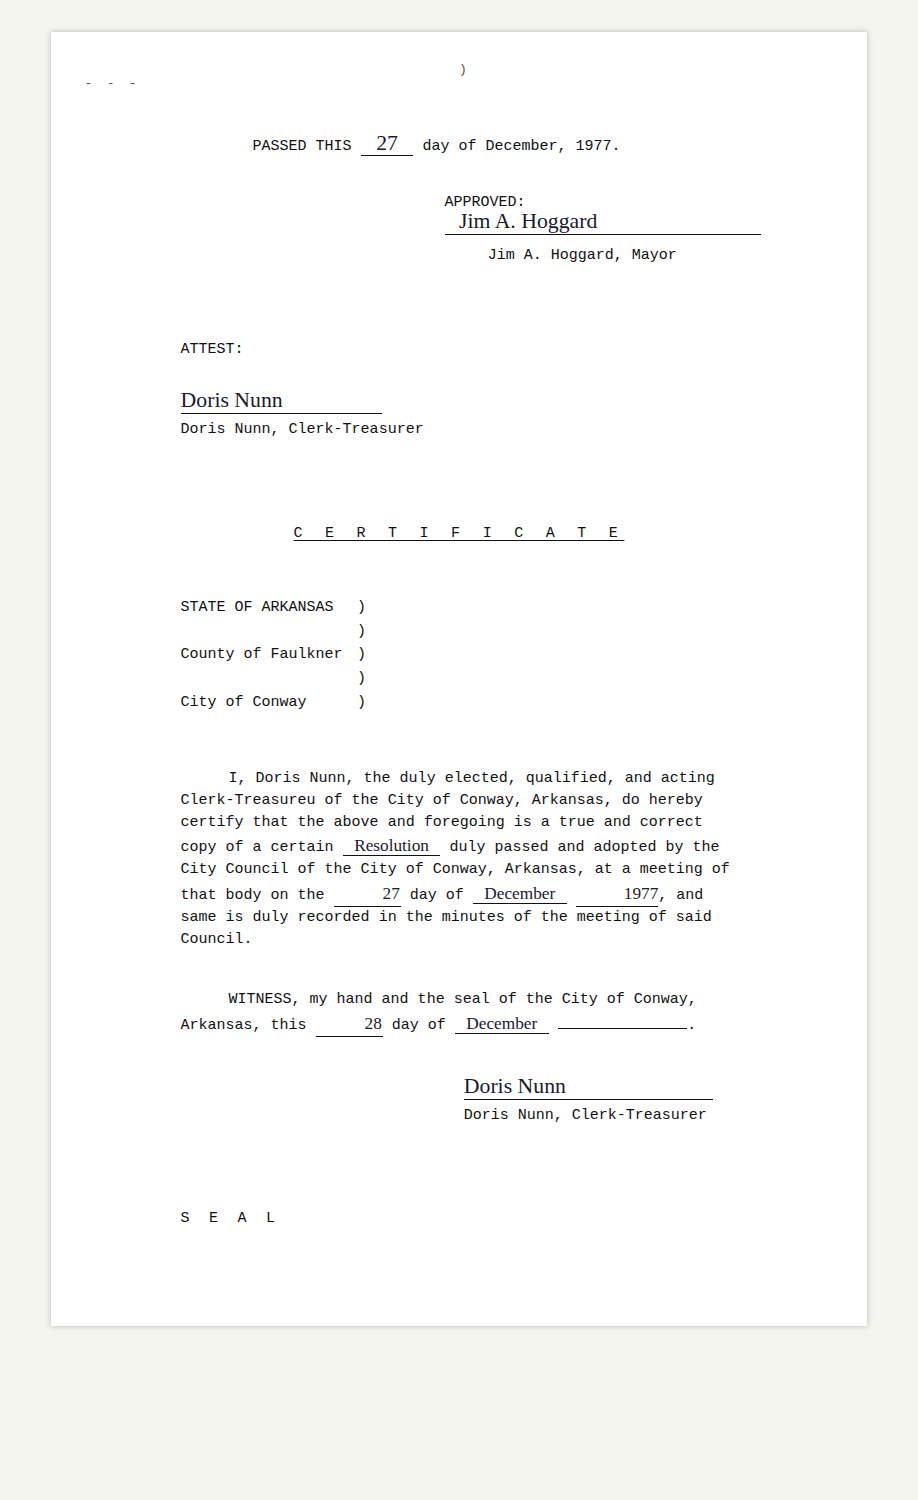- - -
)
PASSED THIS 27 day of December, 1977.
APPROVED: Jim A. Hoggard
Jim A. Hoggard, Mayor
ATTEST:
Doris Nunn
Doris Nunn, Clerk-Treasurer
C E R T I F I C A T E
| STATE OF ARKANSAS | ) |
| | ) |
| County of Faulkner | ) |
| | ) |
| City of Conway | ) |
I, Doris Nunn, the duly elected, qualified, and acting Clerk-Treasureu of the City of Conway, Arkansas, do hereby certify that the above and foregoing is a true and correct copy of a certain Resolution duly passed and adopted by the City Council of the City of Conway, Arkansas, at a meeting of that body on the 27 day of December 1977, and same is duly recorded in the minutes of the meeting of said Council.
WITNESS, my hand and the seal of the City of Conway, Arkansas, this 28 day of December .
Doris Nunn
Doris Nunn, Clerk-Treasurer
S E A L